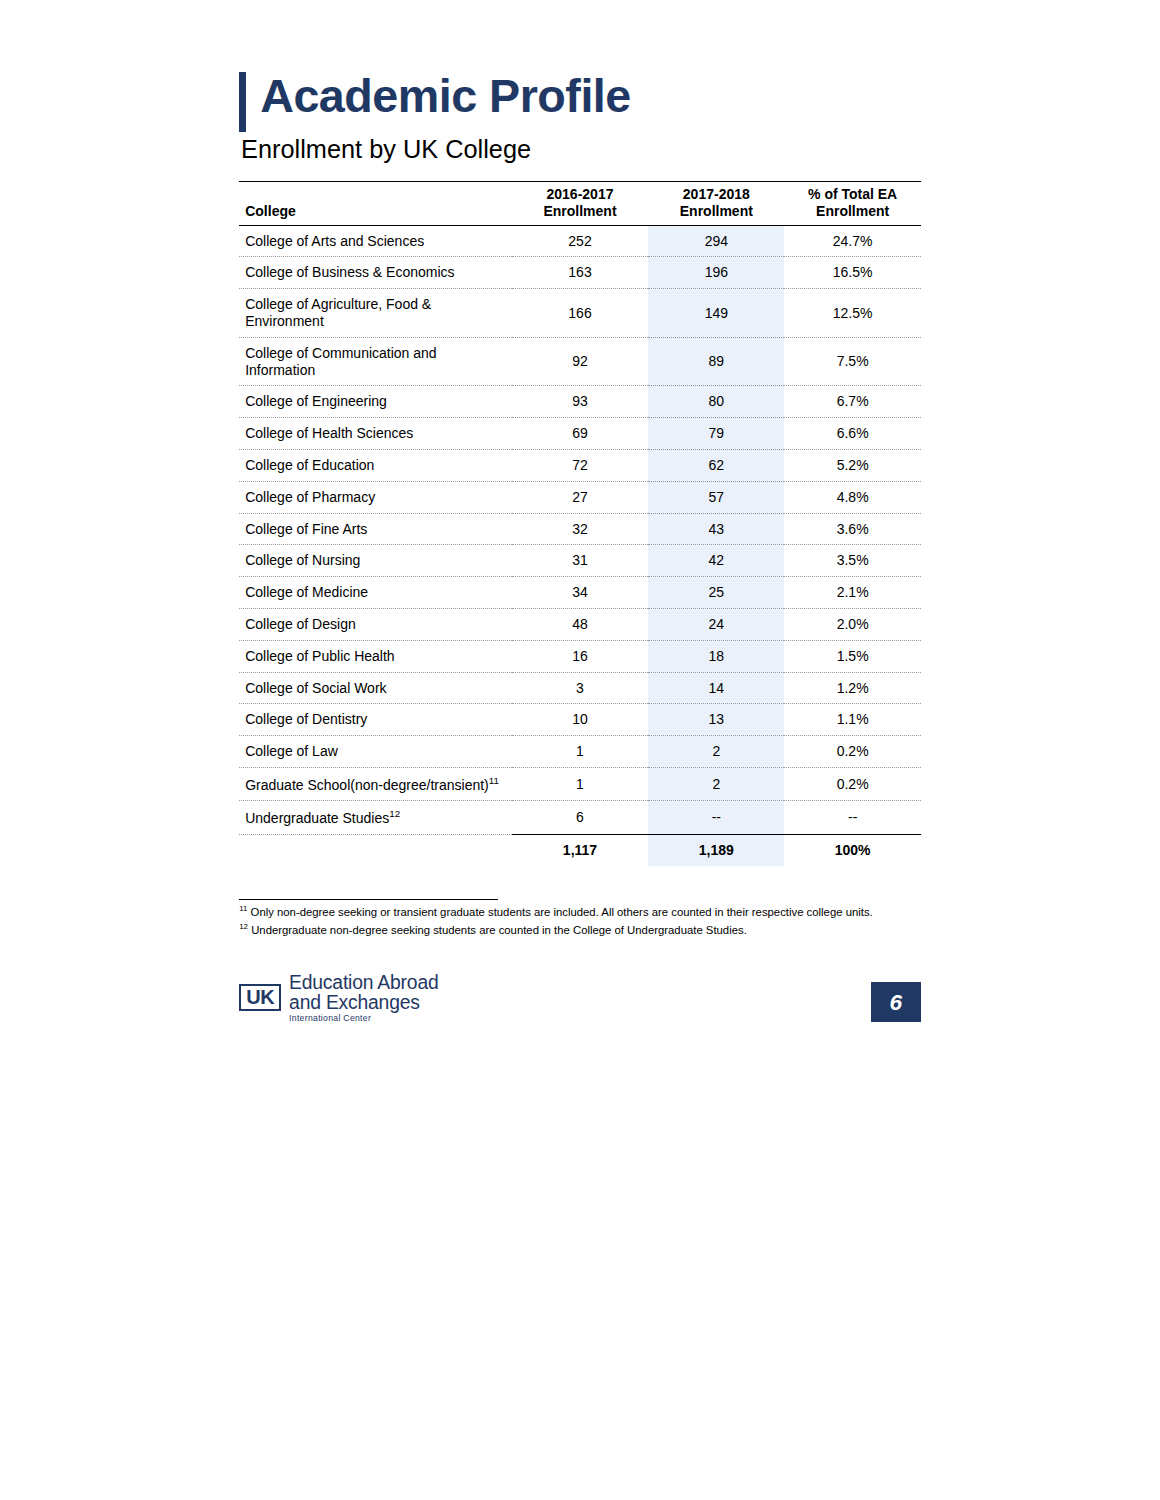Academic Profile
Enrollment by UK College
| College | 2016-2017 Enrollment | 2017-2018 Enrollment | % of Total EA Enrollment |
| --- | --- | --- | --- |
| College of Arts and Sciences | 252 | 294 | 24.7% |
| College of Business & Economics | 163 | 196 | 16.5% |
| College of Agriculture, Food & Environment | 166 | 149 | 12.5% |
| College of Communication and Information | 92 | 89 | 7.5% |
| College of Engineering | 93 | 80 | 6.7% |
| College of Health Sciences | 69 | 79 | 6.6% |
| College of Education | 72 | 62 | 5.2% |
| College of Pharmacy | 27 | 57 | 4.8% |
| College of Fine Arts | 32 | 43 | 3.6% |
| College of Nursing | 31 | 42 | 3.5% |
| College of Medicine | 34 | 25 | 2.1% |
| College of Design | 48 | 24 | 2.0% |
| College of Public Health | 16 | 18 | 1.5% |
| College of Social Work | 3 | 14 | 1.2% |
| College of Dentistry | 10 | 13 | 1.1% |
| College of Law | 1 | 2 | 0.2% |
| Graduate School(non-degree/transient) 11 | 1 | 2 | 0.2% |
| Undergraduate Studies 12 | 6 | -- | -- |
| | 1,117 | 1,189 | 100% |
11 Only non-degree seeking or transient graduate students are included. All others are counted in their respective college units.
12 Undergraduate non-degree seeking students are counted in the College of Undergraduate Studies.
UK
Education Abroad and Exchanges International Center
6